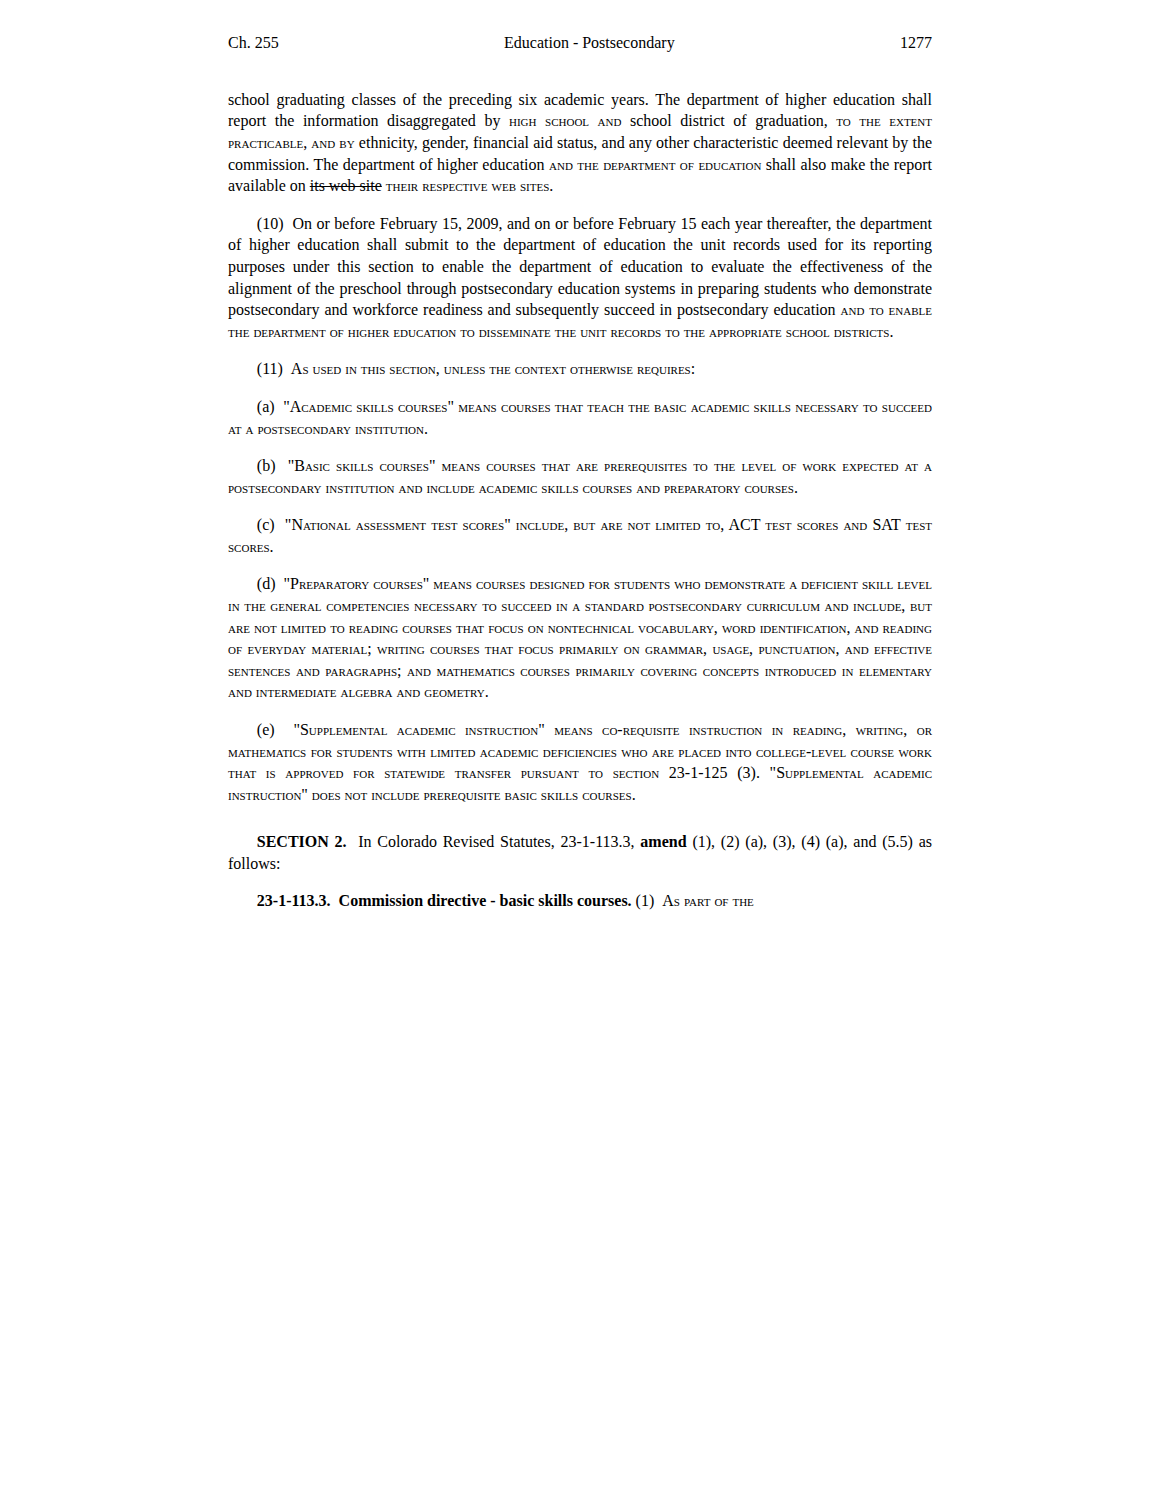Ch. 255 Education - Postsecondary 1277
school graduating classes of the preceding six academic years. The department of higher education shall report the information disaggregated by high school and school district of graduation, to the extent practicable, and by ethnicity, gender, financial aid status, and any other characteristic deemed relevant by the commission. The department of higher education and the department of education shall also make the report available on its web site their respective web sites.
(10) On or before February 15, 2009, and on or before February 15 each year thereafter, the department of higher education shall submit to the department of education the unit records used for its reporting purposes under this section to enable the department of education to evaluate the effectiveness of the alignment of the preschool through postsecondary education systems in preparing students who demonstrate postsecondary and workforce readiness and subsequently succeed in postsecondary education and to enable the department of higher education to disseminate the unit records to the appropriate school districts.
(11) As used in this section, unless the context otherwise requires:
(a) "Academic skills courses" means courses that teach the basic academic skills necessary to succeed at a postsecondary institution.
(b) "Basic skills courses" means courses that are prerequisites to the level of work expected at a postsecondary institution and include academic skills courses and preparatory courses.
(c) "National assessment test scores" include, but are not limited to, ACT test scores and SAT test scores.
(d) "Preparatory courses" means courses designed for students who demonstrate a deficient skill level in the general competencies necessary to succeed in a standard postsecondary curriculum and include, but are not limited to reading courses that focus on nontechnical vocabulary, word identification, and reading of everyday material; writing courses that focus primarily on grammar, usage, punctuation, and effective sentences and paragraphs; and mathematics courses primarily covering concepts introduced in elementary and intermediate algebra and geometry.
(e) "Supplemental academic instruction" means co-requisite instruction in reading, writing, or mathematics for students with limited academic deficiencies who are placed into college-level course work that is approved for statewide transfer pursuant to section 23-1-125 (3). "Supplemental academic instruction" does not include prerequisite basic skills courses.
SECTION 2. In Colorado Revised Statutes, 23-1-113.3, amend (1), (2) (a), (3), (4) (a), and (5.5) as follows:
23-1-113.3. Commission directive - basic skills courses. (1) As part of the